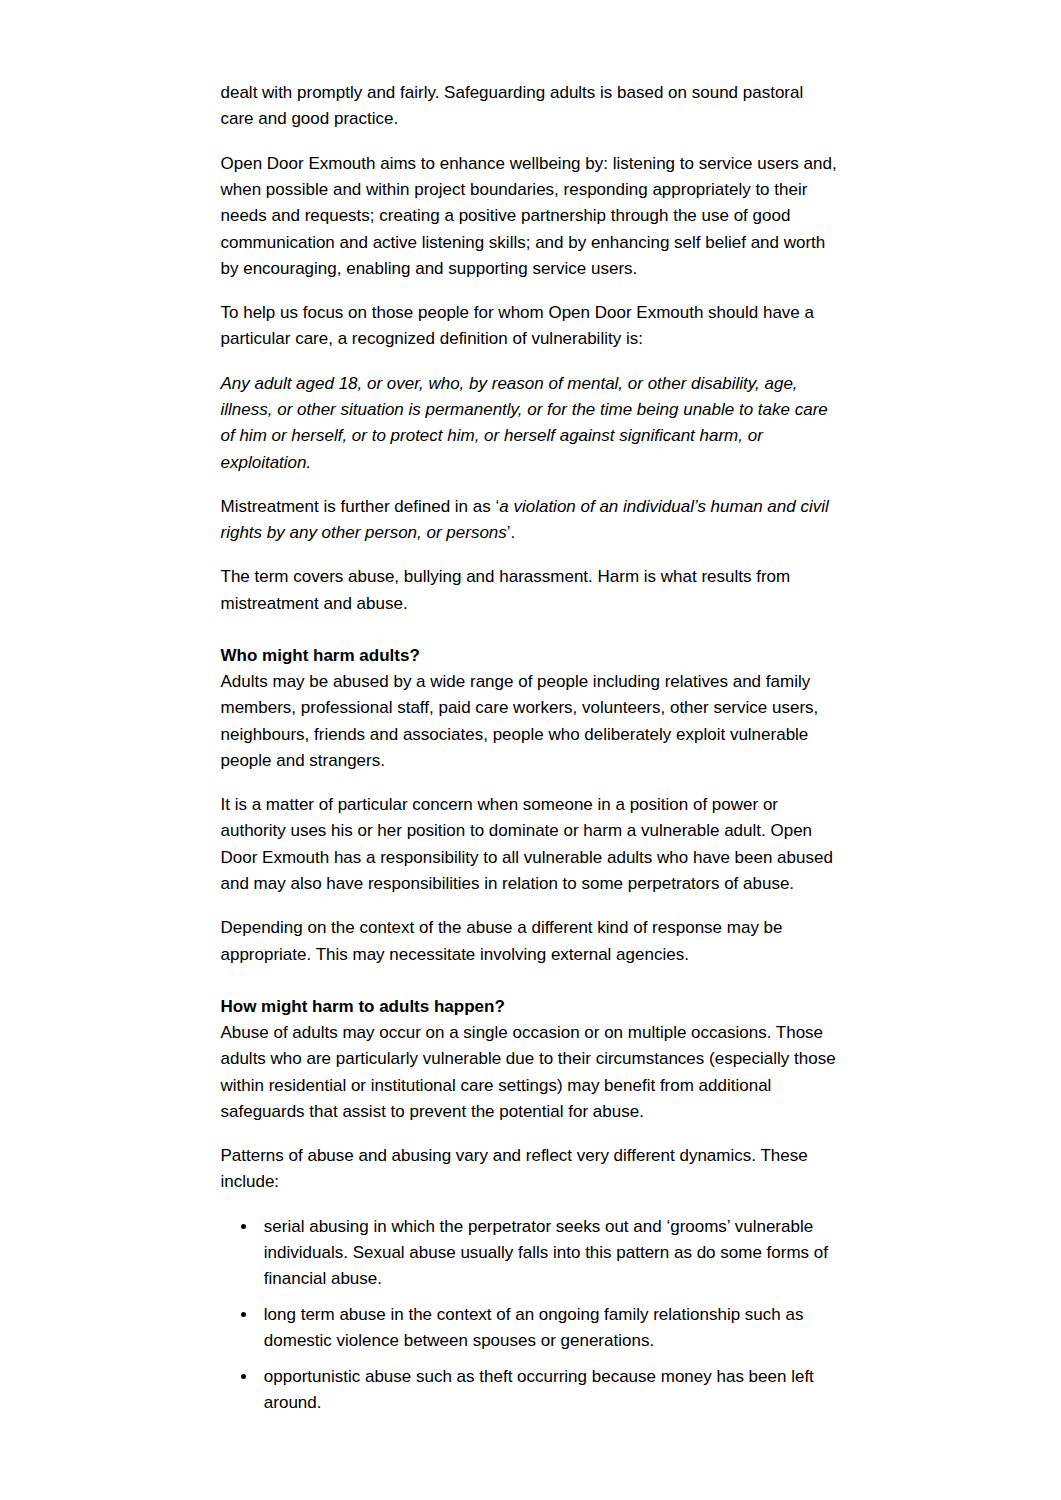dealt with promptly and fairly. Safeguarding adults is based on sound pastoral care and good practice.
Open Door Exmouth aims to enhance wellbeing by: listening to service users and, when possible and within project boundaries, responding appropriately to their needs and requests; creating a positive partnership through the use of good communication and active listening skills; and by enhancing self belief and worth by encouraging, enabling and supporting service users.
To help us focus on those people for whom Open Door Exmouth should have a particular care, a recognized definition of vulnerability is:
Any adult aged 18, or over, who, by reason of mental, or other disability, age, illness, or other situation is permanently, or for the time being unable to take care of him or herself, or to protect him, or herself against significant harm, or exploitation.
Mistreatment is further defined in as ‘a violation of an individual’s human and civil rights by any other person, or persons’.
The term covers abuse, bullying and harassment. Harm is what results from mistreatment and abuse.
Who might harm adults?
Adults may be abused by a wide range of people including relatives and family members, professional staff, paid care workers, volunteers, other service users, neighbours, friends and associates, people who deliberately exploit vulnerable people and strangers.
It is a matter of particular concern when someone in a position of power or authority uses his or her position to dominate or harm a vulnerable adult. Open Door Exmouth has a responsibility to all vulnerable adults who have been abused and may also have responsibilities in relation to some perpetrators of abuse.
Depending on the context of the abuse a different kind of response may be appropriate. This may necessitate involving external agencies.
How might harm to adults happen?
Abuse of adults may occur on a single occasion or on multiple occasions. Those adults who are particularly vulnerable due to their circumstances (especially those within residential or institutional care settings) may benefit from additional safeguards that assist to prevent the potential for abuse.
Patterns of abuse and abusing vary and reflect very different dynamics. These include:
serial abusing in which the perpetrator seeks out and ‘grooms’ vulnerable individuals. Sexual abuse usually falls into this pattern as do some forms of financial abuse.
long term abuse in the context of an ongoing family relationship such as domestic violence between spouses or generations.
opportunistic abuse such as theft occurring because money has been left around.